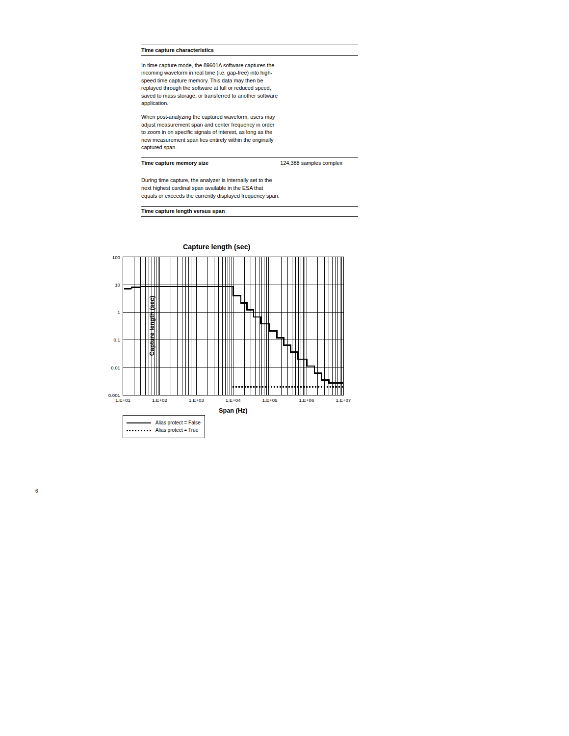Time capture characteristics
In time capture mode, the 89601A software captures the incoming waveform in real time (i.e. gap-free) into high-speed time capture memory. This data may then be replayed through the software at full or reduced speed, saved to mass storage, or transferred to another software application.
When post-analyzing the captured waveform, users may adjust measurement span and center frequency in order to zoom in on specific signals of interest, as long as the new measurement span lies entirely within the originally captured span.
Time capture memory size 124,388 samples complex
During time capture, the analyzer is internally set to the next highest cardinal span available in the ESA that equals or exceeds the currently displayed frequency span.
Time capture length versus span
Capture length (sec)
Capture length (sec)
100
10
1
0.1
0.01
0.001
1.E+01
1.E+02
1.E+03
1.E+04
1.E+05
1.E+06
1.E+07
Span (Hz)
Alias protect = False
Alias protect = True
6